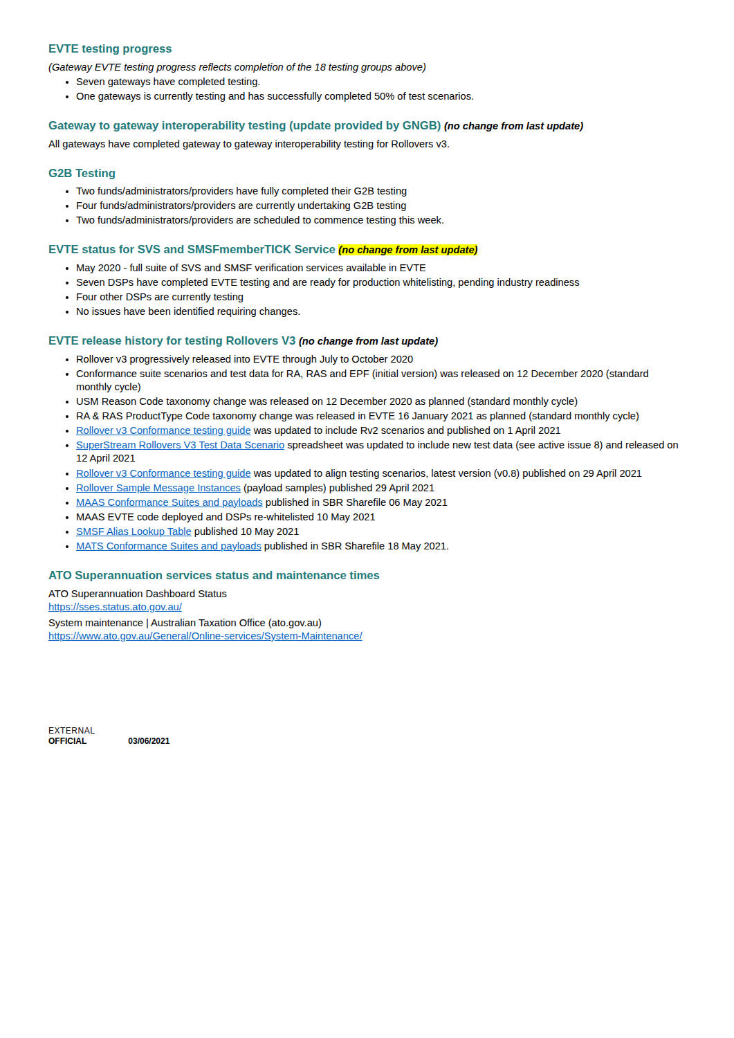EVTE testing progress
(Gateway EVTE testing progress reflects completion of the 18 testing groups above)
Seven gateways have completed testing.
One gateways is currently testing and has successfully completed 50% of test scenarios.
Gateway to gateway interoperability testing (update provided by GNGB) (no change from last update)
All gateways have completed gateway to gateway interoperability testing for Rollovers v3.
G2B Testing
Two funds/administrators/providers have fully completed their G2B testing
Four funds/administrators/providers are currently undertaking G2B testing
Two funds/administrators/providers are scheduled to commence testing this week.
EVTE status for SVS and SMSFmemberTICK Service (no change from last update)
May 2020 - full suite of SVS and SMSF verification services available in EVTE
Seven DSPs have completed EVTE testing and are ready for production whitelisting, pending industry readiness
Four other DSPs are currently testing
No issues have been identified requiring changes.
EVTE release history for testing Rollovers V3 (no change from last update)
Rollover v3 progressively released into EVTE through July to October 2020
Conformance suite scenarios and test data for RA, RAS and EPF (initial version) was released on 12 December 2020 (standard monthly cycle)
USM Reason Code taxonomy change was released on 12 December 2020 as planned (standard monthly cycle)
RA & RAS ProductType Code taxonomy change was released in EVTE 16 January 2021 as planned (standard monthly cycle)
Rollover v3 Conformance testing guide was updated to include Rv2 scenarios and published on 1 April 2021
SuperStream Rollovers V3 Test Data Scenario spreadsheet was updated to include new test data (see active issue 8) and released on 12 April 2021
Rollover v3 Conformance testing guide was updated to align testing scenarios, latest version (v0.8) published on 29 April 2021
Rollover Sample Message Instances (payload samples) published 29 April 2021
MAAS Conformance Suites and payloads published in SBR Sharefile 06 May 2021
MAAS EVTE code deployed and DSPs re-whitelisted 10 May 2021
SMSF Alias Lookup Table published 10 May 2021
MATS Conformance Suites and payloads published in SBR Sharefile 18 May 2021.
ATO Superannuation services status and maintenance times
ATO Superannuation Dashboard Status
https://sses.status.ato.gov.au/
System maintenance | Australian Taxation Office (ato.gov.au)
https://www.ato.gov.au/General/Online-services/System-Maintenance/
EXTERNAL
OFFICIAL 03/06/2021